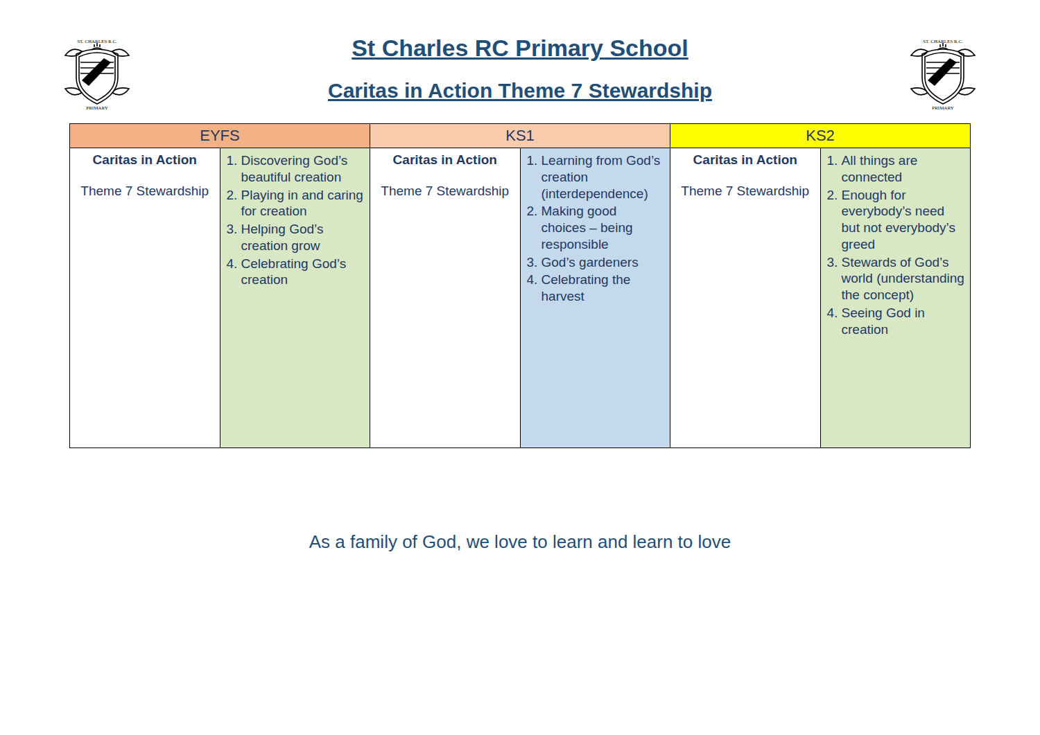ST. CHARLES R.C. PRIMARY
ST. CHARLES R.C. PRIMARY
St Charles RC Primary School
Caritas in Action Theme 7 Stewardship
| EYFS | KS1 | KS2 |
| --- | --- | --- |
| Caritas in Action Theme 7 Stewardship | Discovering God’s beautiful creation Playing in and caring for creation Helping God’s creation grow Celebrating God’s creation | Caritas in Action Theme 7 Stewardship | Learning from God’s creation (interdependence) Making good choices – being responsible God’s gardeners Celebrating the harvest | Caritas in Action Theme 7 Stewardship | All things are connected Enough for everybody’s need but not everybody’s greed Stewards of God’s world (understanding the concept) Seeing God in creation |
As a family of God, we love to learn and learn to love